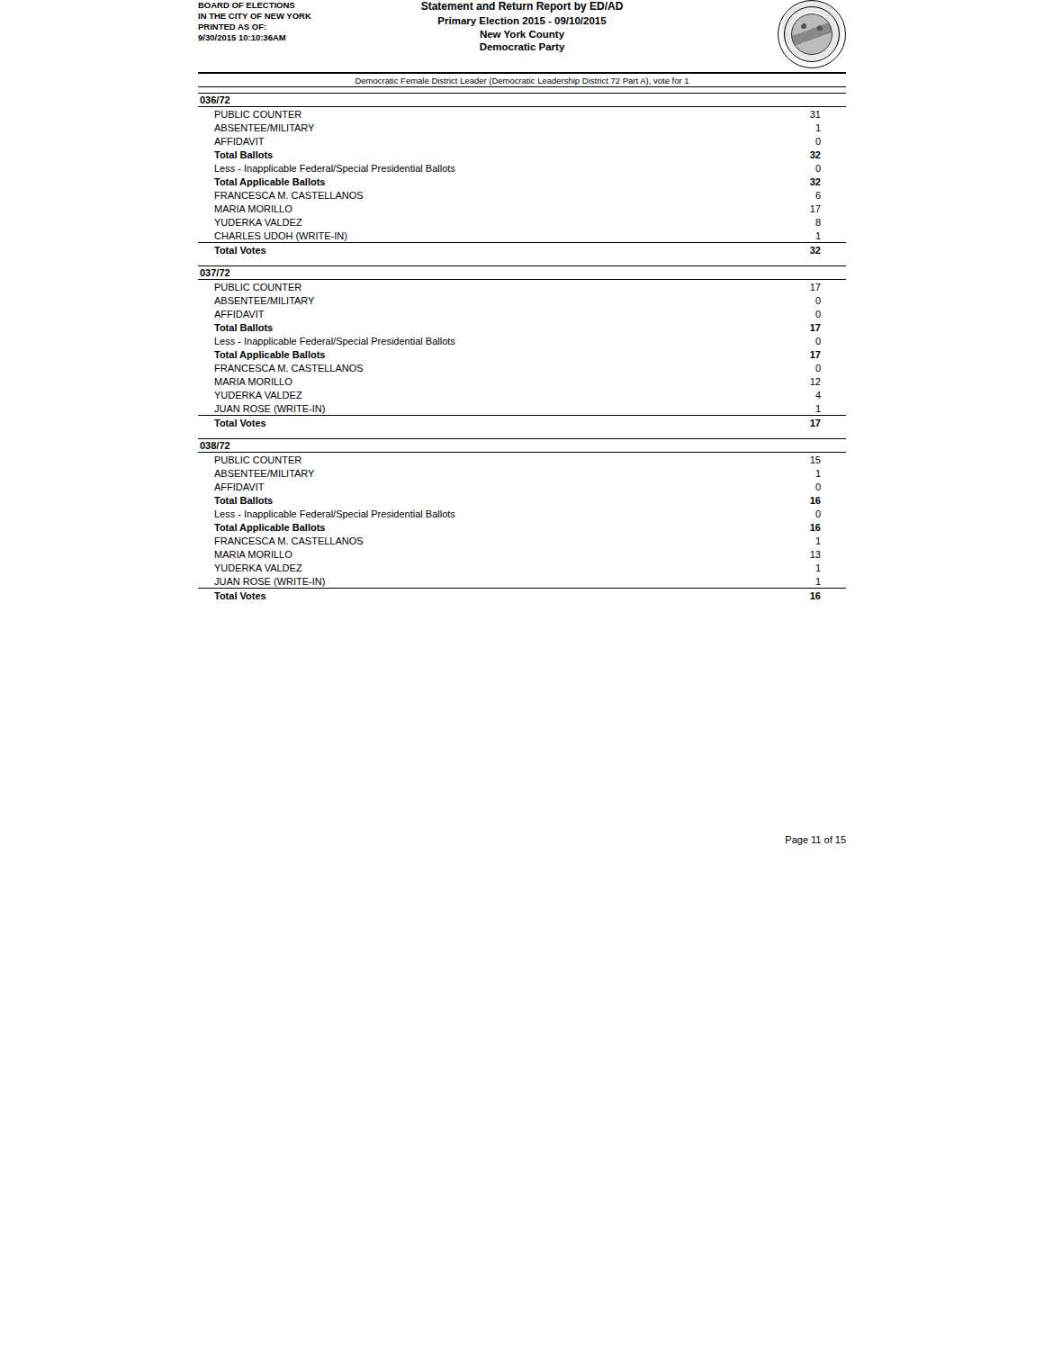BOARD OF ELECTIONS
IN THE CITY OF NEW YORK
PRINTED AS OF:
9/30/2015 10:10:36AM
Statement and Return Report by ED/AD
Primary Election 2015 - 09/10/2015
New York County
Democratic Party
Democratic Female District Leader (Democratic Leadership District 72 Part A), vote for 1
036/72
| PUBLIC COUNTER | 31 |
| ABSENTEE/MILITARY | 1 |
| AFFIDAVIT | 0 |
| Total Ballots | 32 |
| Less - Inapplicable Federal/Special Presidential Ballots | 0 |
| Total Applicable Ballots | 32 |
| FRANCESCA M. CASTELLANOS | 6 |
| MARIA MORILLO | 17 |
| YUDERKA VALDEZ | 8 |
| CHARLES UDOH (WRITE-IN) | 1 |
| Total Votes | 32 |
037/72
| PUBLIC COUNTER | 17 |
| ABSENTEE/MILITARY | 0 |
| AFFIDAVIT | 0 |
| Total Ballots | 17 |
| Less - Inapplicable Federal/Special Presidential Ballots | 0 |
| Total Applicable Ballots | 17 |
| FRANCESCA M. CASTELLANOS | 0 |
| MARIA MORILLO | 12 |
| YUDERKA VALDEZ | 4 |
| JUAN ROSE (WRITE-IN) | 1 |
| Total Votes | 17 |
038/72
| PUBLIC COUNTER | 15 |
| ABSENTEE/MILITARY | 1 |
| AFFIDAVIT | 0 |
| Total Ballots | 16 |
| Less - Inapplicable Federal/Special Presidential Ballots | 0 |
| Total Applicable Ballots | 16 |
| FRANCESCA M. CASTELLANOS | 1 |
| MARIA MORILLO | 13 |
| YUDERKA VALDEZ | 1 |
| JUAN ROSE (WRITE-IN) | 1 |
| Total Votes | 16 |
Page 11 of 15